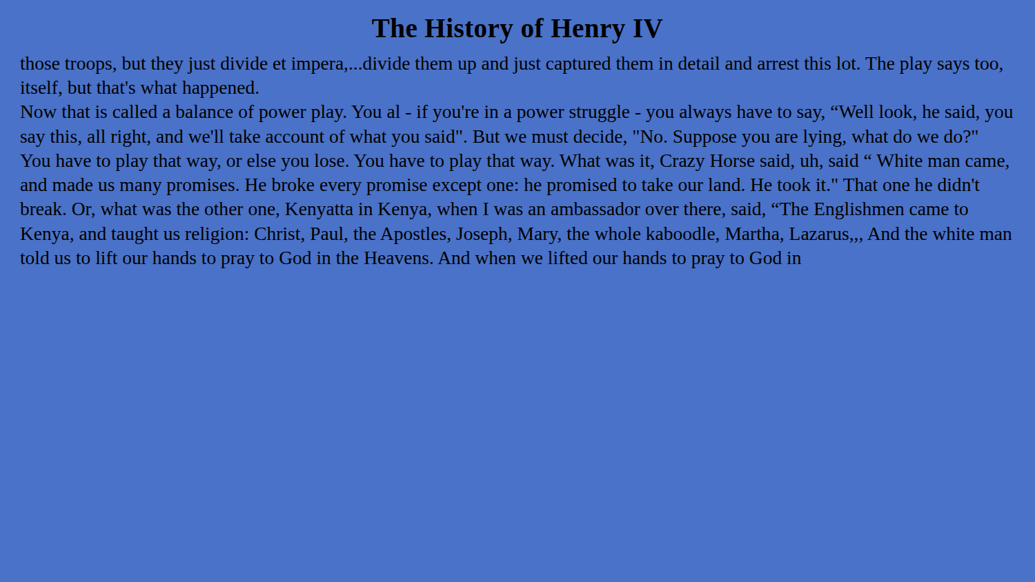The History of Henry IV
those troops, but they just divide et impera,...divide them up and just captured them in detail and arrest this lot. The play says too, itself, but that's what happened.
Now that is called a balance of power play. You al - if you're in a power struggle - you always have to say, “Well look, he said, you say this, all right, and we'll take account of what you said". But we must decide, "No. Suppose you are lying, what do we do?" You have to play that way, or else you lose. You have to play that way. What was it, Crazy Horse said, uh, said “ White man came, and made us many promises. He broke every promise except one: he promised to take our land. He took it." That one he didn't break. Or, what was the other one, Kenyatta in Kenya, when I was an ambassador over there, said, “The Englishmen came to Kenya, and taught us religion: Christ, Paul, the Apostles, Joseph, Mary, the whole kaboodle, Martha, Lazarus,,, And the white man told us to lift our hands to pray to God in the Heavens. And when we lifted our hands to pray to God in